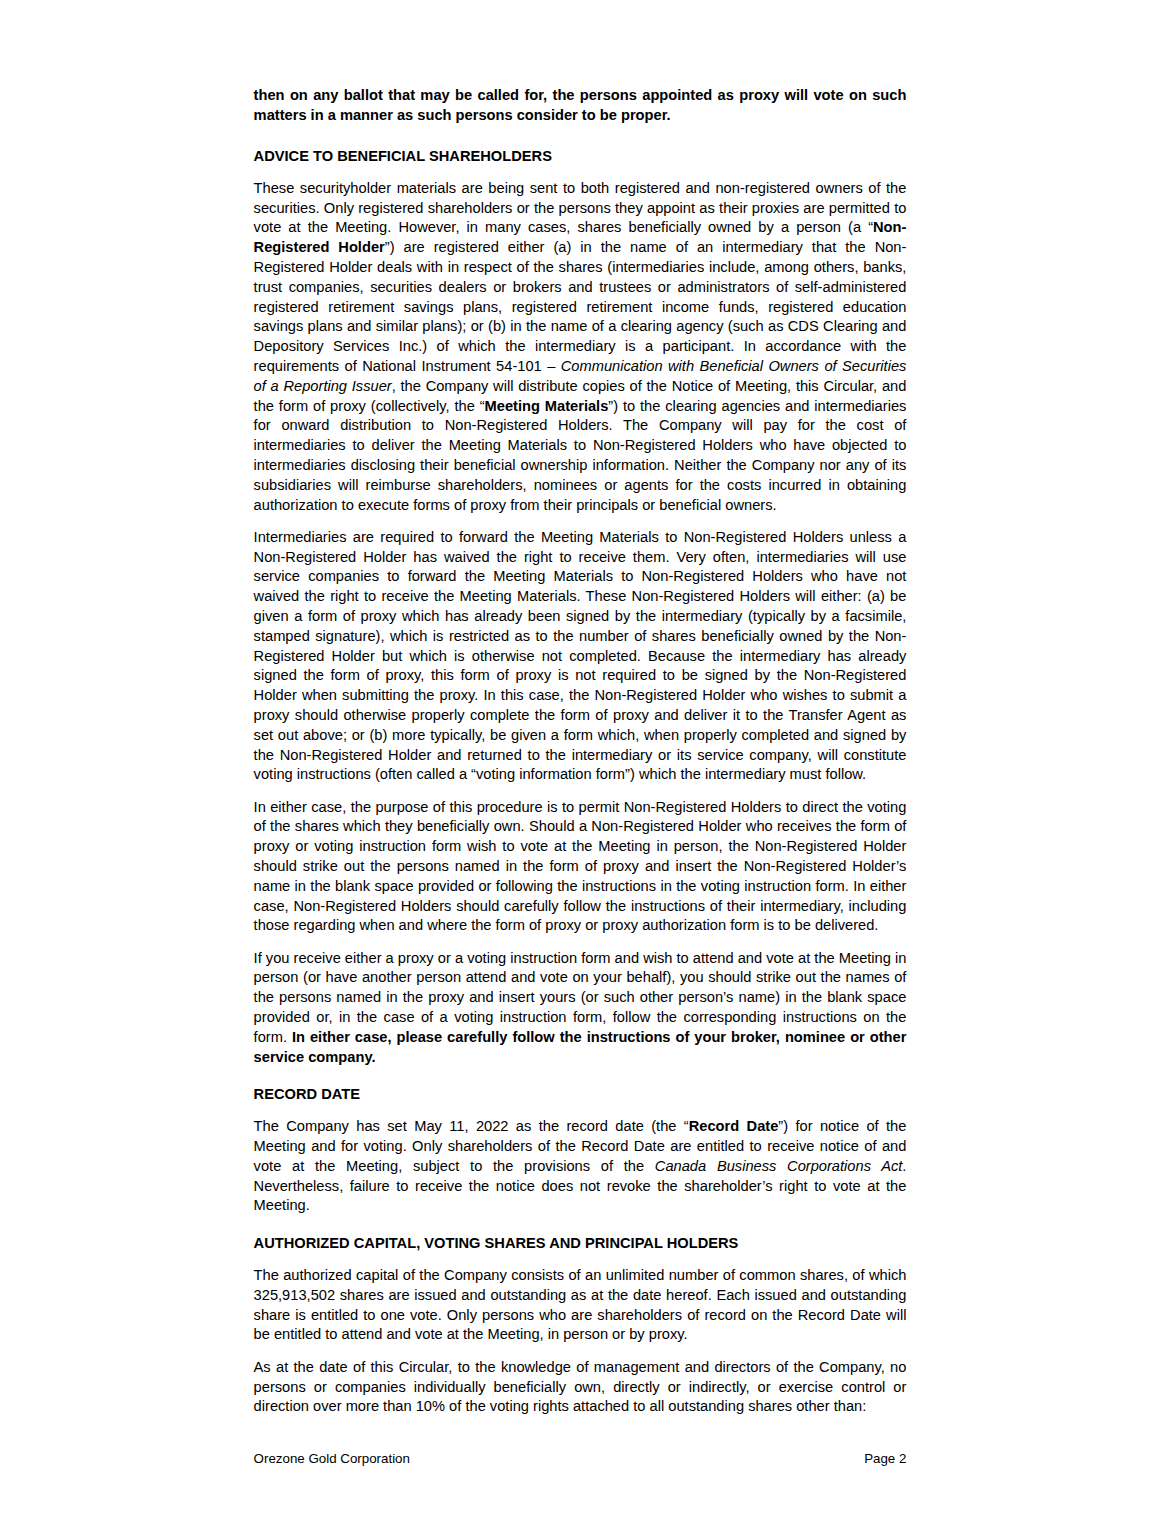then on any ballot that may be called for, the persons appointed as proxy will vote on such matters in a manner as such persons consider to be proper.
ADVICE TO BENEFICIAL SHAREHOLDERS
These securityholder materials are being sent to both registered and non-registered owners of the securities. Only registered shareholders or the persons they appoint as their proxies are permitted to vote at the Meeting. However, in many cases, shares beneficially owned by a person (a “Non-Registered Holder”) are registered either (a) in the name of an intermediary that the Non-Registered Holder deals with in respect of the shares (intermediaries include, among others, banks, trust companies, securities dealers or brokers and trustees or administrators of self-administered registered retirement savings plans, registered retirement income funds, registered education savings plans and similar plans); or (b) in the name of a clearing agency (such as CDS Clearing and Depository Services Inc.) of which the intermediary is a participant. In accordance with the requirements of National Instrument 54-101 – Communication with Beneficial Owners of Securities of a Reporting Issuer, the Company will distribute copies of the Notice of Meeting, this Circular, and the form of proxy (collectively, the “Meeting Materials”) to the clearing agencies and intermediaries for onward distribution to Non-Registered Holders. The Company will pay for the cost of intermediaries to deliver the Meeting Materials to Non-Registered Holders who have objected to intermediaries disclosing their beneficial ownership information. Neither the Company nor any of its subsidiaries will reimburse shareholders, nominees or agents for the costs incurred in obtaining authorization to execute forms of proxy from their principals or beneficial owners.
Intermediaries are required to forward the Meeting Materials to Non-Registered Holders unless a Non-Registered Holder has waived the right to receive them. Very often, intermediaries will use service companies to forward the Meeting Materials to Non-Registered Holders who have not waived the right to receive the Meeting Materials. These Non-Registered Holders will either: (a) be given a form of proxy which has already been signed by the intermediary (typically by a facsimile, stamped signature), which is restricted as to the number of shares beneficially owned by the Non-Registered Holder but which is otherwise not completed. Because the intermediary has already signed the form of proxy, this form of proxy is not required to be signed by the Non-Registered Holder when submitting the proxy. In this case, the Non-Registered Holder who wishes to submit a proxy should otherwise properly complete the form of proxy and deliver it to the Transfer Agent as set out above; or (b) more typically, be given a form which, when properly completed and signed by the Non-Registered Holder and returned to the intermediary or its service company, will constitute voting instructions (often called a “voting information form”) which the intermediary must follow.
In either case, the purpose of this procedure is to permit Non-Registered Holders to direct the voting of the shares which they beneficially own. Should a Non-Registered Holder who receives the form of proxy or voting instruction form wish to vote at the Meeting in person, the Non-Registered Holder should strike out the persons named in the form of proxy and insert the Non-Registered Holder’s name in the blank space provided or following the instructions in the voting instruction form. In either case, Non-Registered Holders should carefully follow the instructions of their intermediary, including those regarding when and where the form of proxy or proxy authorization form is to be delivered.
If you receive either a proxy or a voting instruction form and wish to attend and vote at the Meeting in person (or have another person attend and vote on your behalf), you should strike out the names of the persons named in the proxy and insert yours (or such other person’s name) in the blank space provided or, in the case of a voting instruction form, follow the corresponding instructions on the form. In either case, please carefully follow the instructions of your broker, nominee or other service company.
RECORD DATE
The Company has set May 11, 2022 as the record date (the “Record Date”) for notice of the Meeting and for voting. Only shareholders of the Record Date are entitled to receive notice of and vote at the Meeting, subject to the provisions of the Canada Business Corporations Act. Nevertheless, failure to receive the notice does not revoke the shareholder’s right to vote at the Meeting.
AUTHORIZED CAPITAL, VOTING SHARES AND PRINCIPAL HOLDERS
The authorized capital of the Company consists of an unlimited number of common shares, of which 325,913,502 shares are issued and outstanding as at the date hereof. Each issued and outstanding share is entitled to one vote. Only persons who are shareholders of record on the Record Date will be entitled to attend and vote at the Meeting, in person or by proxy.
As at the date of this Circular, to the knowledge of management and directors of the Company, no persons or companies individually beneficially own, directly or indirectly, or exercise control or direction over more than 10% of the voting rights attached to all outstanding shares other than:
Orezone Gold Corporation Page 2